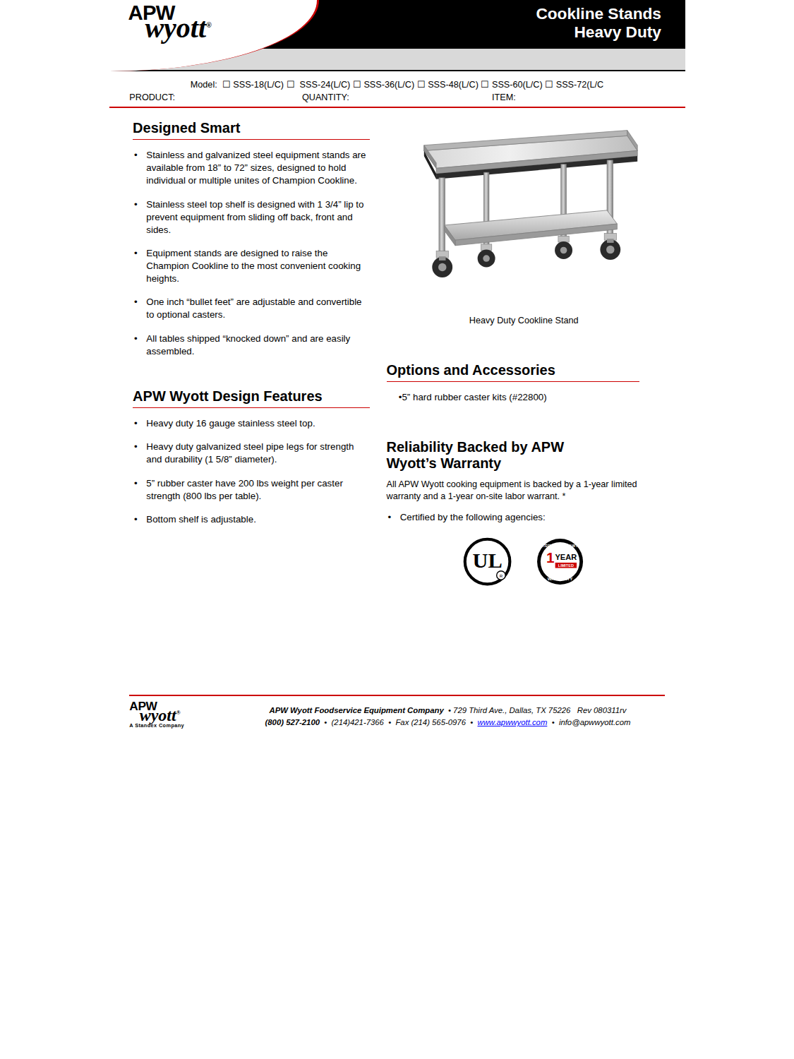APW wyott®
Cookline Stands
Heavy Duty
Model: ☐ SSS-18(L/C) ☐ SSS-24(L/C) ☐ SSS-36(L/C) ☐ SSS-48(L/C) ☐ SSS-60(L/C) ☐ SSS-72(L/C
PRODUCT:
QUANTITY:
ITEM:
Designed Smart
Stainless and galvanized steel equipment stands are available from 18” to 72” sizes, designed to hold individual or multiple unites of Champion Cookline.
Stainless steel top shelf is designed with 1 3/4” lip to prevent equipment from sliding off back, front and sides.
Equipment stands are designed to raise the Champion Cookline to the most convenient cooking heights.
One inch “bullet feet” are adjustable and convertible to optional casters.
All tables shipped “knocked down” and are easily assembled.
APW Wyott Design Features
Heavy duty 16 gauge stainless steel top.
Heavy duty galvanized steel pipe legs for strength and durability (1 5/8” diameter).
5” rubber caster have 200 lbs weight per caster strength (800 lbs per table).
Bottom shelf is adjustable.
Heavy Duty Cookline Stand
Options and Accessories
•5” hard rubber caster kits (#22800)
Reliability Backed by APW
Wyott’s Warranty
All APW Wyott cooking equipment is backed by a 1-year limited warranty and a 1-year on-site labor warrant. *
Certified by the following agencies:
UL R PROTECTED BY APW WYOTT WARRANTY 1 YEAR LIMITED
APW wyott® A Standex Company
APW Wyott Foodservice Equipment Company • 729 Third Ave., Dallas, TX 75226 Rev 080311rv
(800) 527-2100 • (214)421-7366 • Fax (214) 565-0976 • www.apwwyott.com • info@apwwyott.com